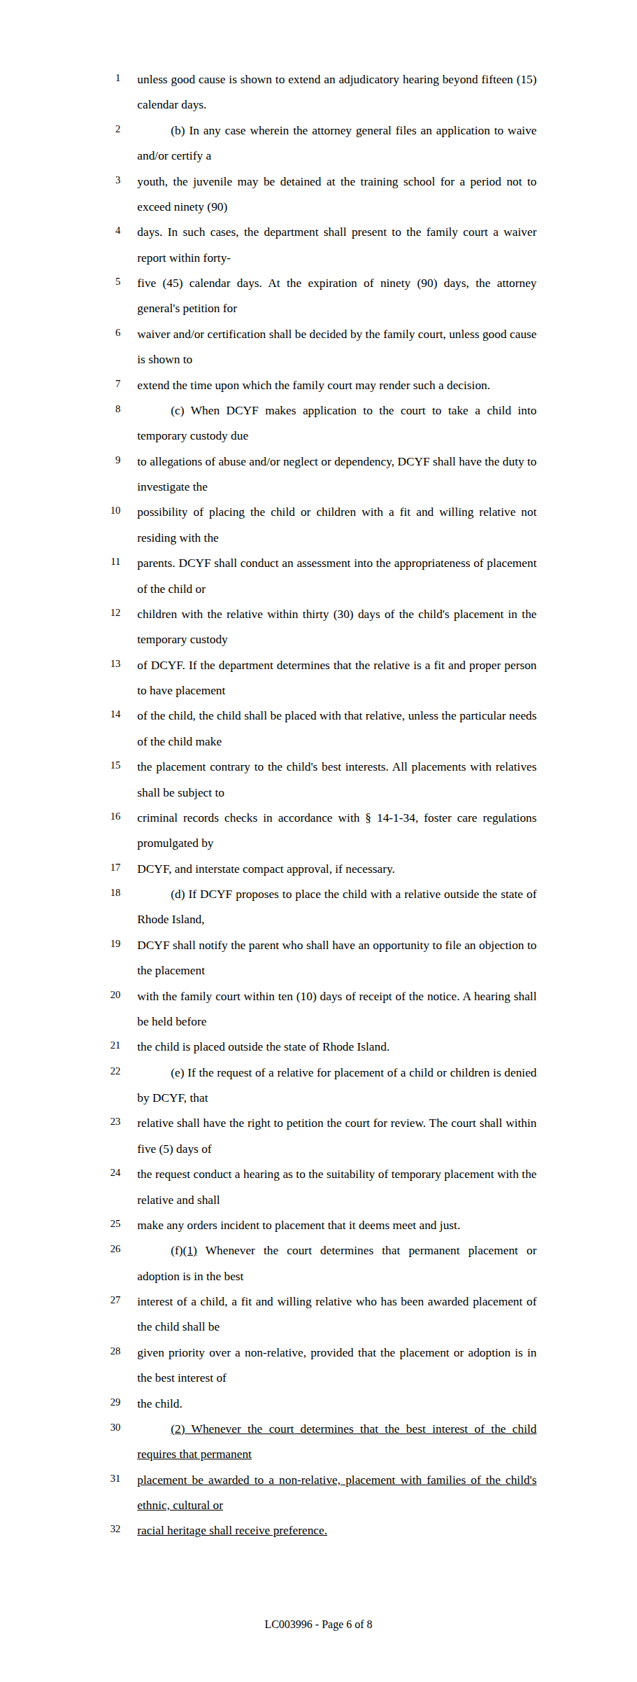unless good cause is shown to extend an adjudicatory hearing beyond fifteen (15) calendar days.
(b) In any case wherein the attorney general files an application to waive and/or certify a
youth, the juvenile may be detained at the training school for a period not to exceed ninety (90)
days. In such cases, the department shall present to the family court a waiver report within forty-
five (45) calendar days. At the expiration of ninety (90) days, the attorney general's petition for
waiver and/or certification shall be decided by the family court, unless good cause is shown to
extend the time upon which the family court may render such a decision.
(c) When DCYF makes application to the court to take a child into temporary custody due
to allegations of abuse and/or neglect or dependency, DCYF shall have the duty to investigate the
possibility of placing the child or children with a fit and willing relative not residing with the
parents. DCYF shall conduct an assessment into the appropriateness of placement of the child or
children with the relative within thirty (30) days of the child's placement in the temporary custody
of DCYF. If the department determines that the relative is a fit and proper person to have placement
of the child, the child shall be placed with that relative, unless the particular needs of the child make
the placement contrary to the child's best interests. All placements with relatives shall be subject to
criminal records checks in accordance with § 14-1-34, foster care regulations promulgated by
DCYF, and interstate compact approval, if necessary.
(d) If DCYF proposes to place the child with a relative outside the state of Rhode Island,
DCYF shall notify the parent who shall have an opportunity to file an objection to the placement
with the family court within ten (10) days of receipt of the notice. A hearing shall be held before
the child is placed outside the state of Rhode Island.
(e) If the request of a relative for placement of a child or children is denied by DCYF, that
relative shall have the right to petition the court for review. The court shall within five (5) days of
the request conduct a hearing as to the suitability of temporary placement with the relative and shall
make any orders incident to placement that it deems meet and just.
(f)(1) Whenever the court determines that permanent placement or adoption is in the best
interest of a child, a fit and willing relative who has been awarded placement of the child shall be
given priority over a non-relative, provided that the placement or adoption is in the best interest of
the child.
(2) Whenever the court determines that the best interest of the child requires that permanent
placement be awarded to a non-relative, placement with families of the child's ethnic, cultural or
racial heritage shall receive preference.
LC003996 - Page 6 of 8